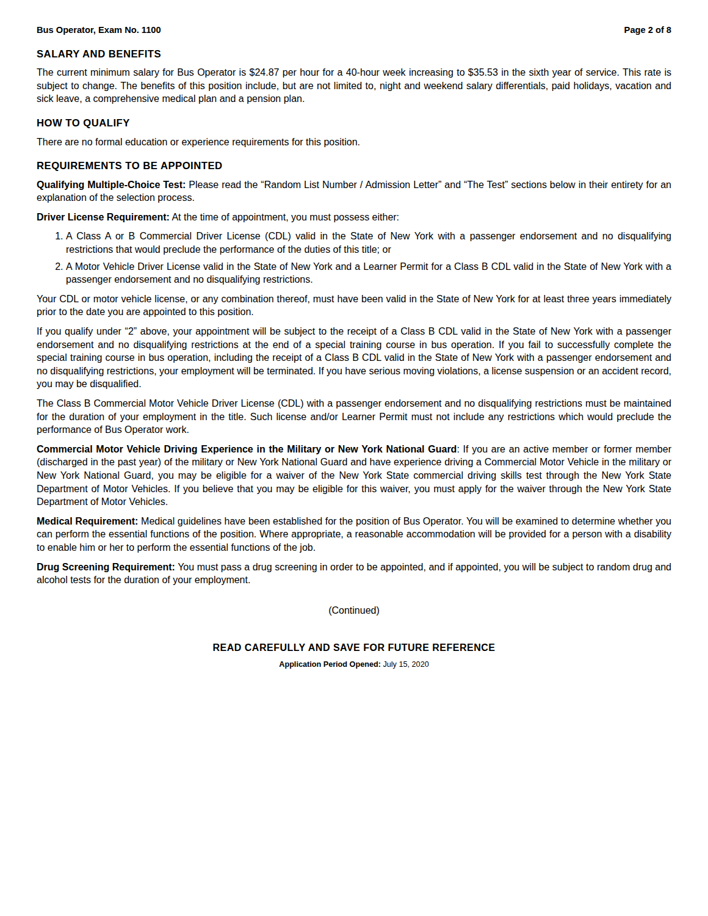Bus Operator, Exam No. 1100 Page 2 of 8
SALARY AND BENEFITS
The current minimum salary for Bus Operator is $24.87 per hour for a 40-hour week increasing to $35.53 in the sixth year of service. This rate is subject to change. The benefits of this position include, but are not limited to, night and weekend salary differentials, paid holidays, vacation and sick leave, a comprehensive medical plan and a pension plan.
HOW TO QUALIFY
There are no formal education or experience requirements for this position.
REQUIREMENTS TO BE APPOINTED
Qualifying Multiple-Choice Test: Please read the “Random List Number / Admission Letter” and “The Test” sections below in their entirety for an explanation of the selection process.
Driver License Requirement: At the time of appointment, you must possess either:
A Class A or B Commercial Driver License (CDL) valid in the State of New York with a passenger endorsement and no disqualifying restrictions that would preclude the performance of the duties of this title; or
A Motor Vehicle Driver License valid in the State of New York and a Learner Permit for a Class B CDL valid in the State of New York with a passenger endorsement and no disqualifying restrictions.
Your CDL or motor vehicle license, or any combination thereof, must have been valid in the State of New York for at least three years immediately prior to the date you are appointed to this position.
If you qualify under “2” above, your appointment will be subject to the receipt of a Class B CDL valid in the State of New York with a passenger endorsement and no disqualifying restrictions at the end of a special training course in bus operation. If you fail to successfully complete the special training course in bus operation, including the receipt of a Class B CDL valid in the State of New York with a passenger endorsement and no disqualifying restrictions, your employment will be terminated. If you have serious moving violations, a license suspension or an accident record, you may be disqualified.
The Class B Commercial Motor Vehicle Driver License (CDL) with a passenger endorsement and no disqualifying restrictions must be maintained for the duration of your employment in the title. Such license and/or Learner Permit must not include any restrictions which would preclude the performance of Bus Operator work.
Commercial Motor Vehicle Driving Experience in the Military or New York National Guard: If you are an active member or former member (discharged in the past year) of the military or New York National Guard and have experience driving a Commercial Motor Vehicle in the military or New York National Guard, you may be eligible for a waiver of the New York State commercial driving skills test through the New York State Department of Motor Vehicles. If you believe that you may be eligible for this waiver, you must apply for the waiver through the New York State Department of Motor Vehicles.
Medical Requirement: Medical guidelines have been established for the position of Bus Operator. You will be examined to determine whether you can perform the essential functions of the position. Where appropriate, a reasonable accommodation will be provided for a person with a disability to enable him or her to perform the essential functions of the job.
Drug Screening Requirement: You must pass a drug screening in order to be appointed, and if appointed, you will be subject to random drug and alcohol tests for the duration of your employment.
(Continued)
READ CAREFULLY AND SAVE FOR FUTURE REFERENCE
Application Period Opened: July 15, 2020